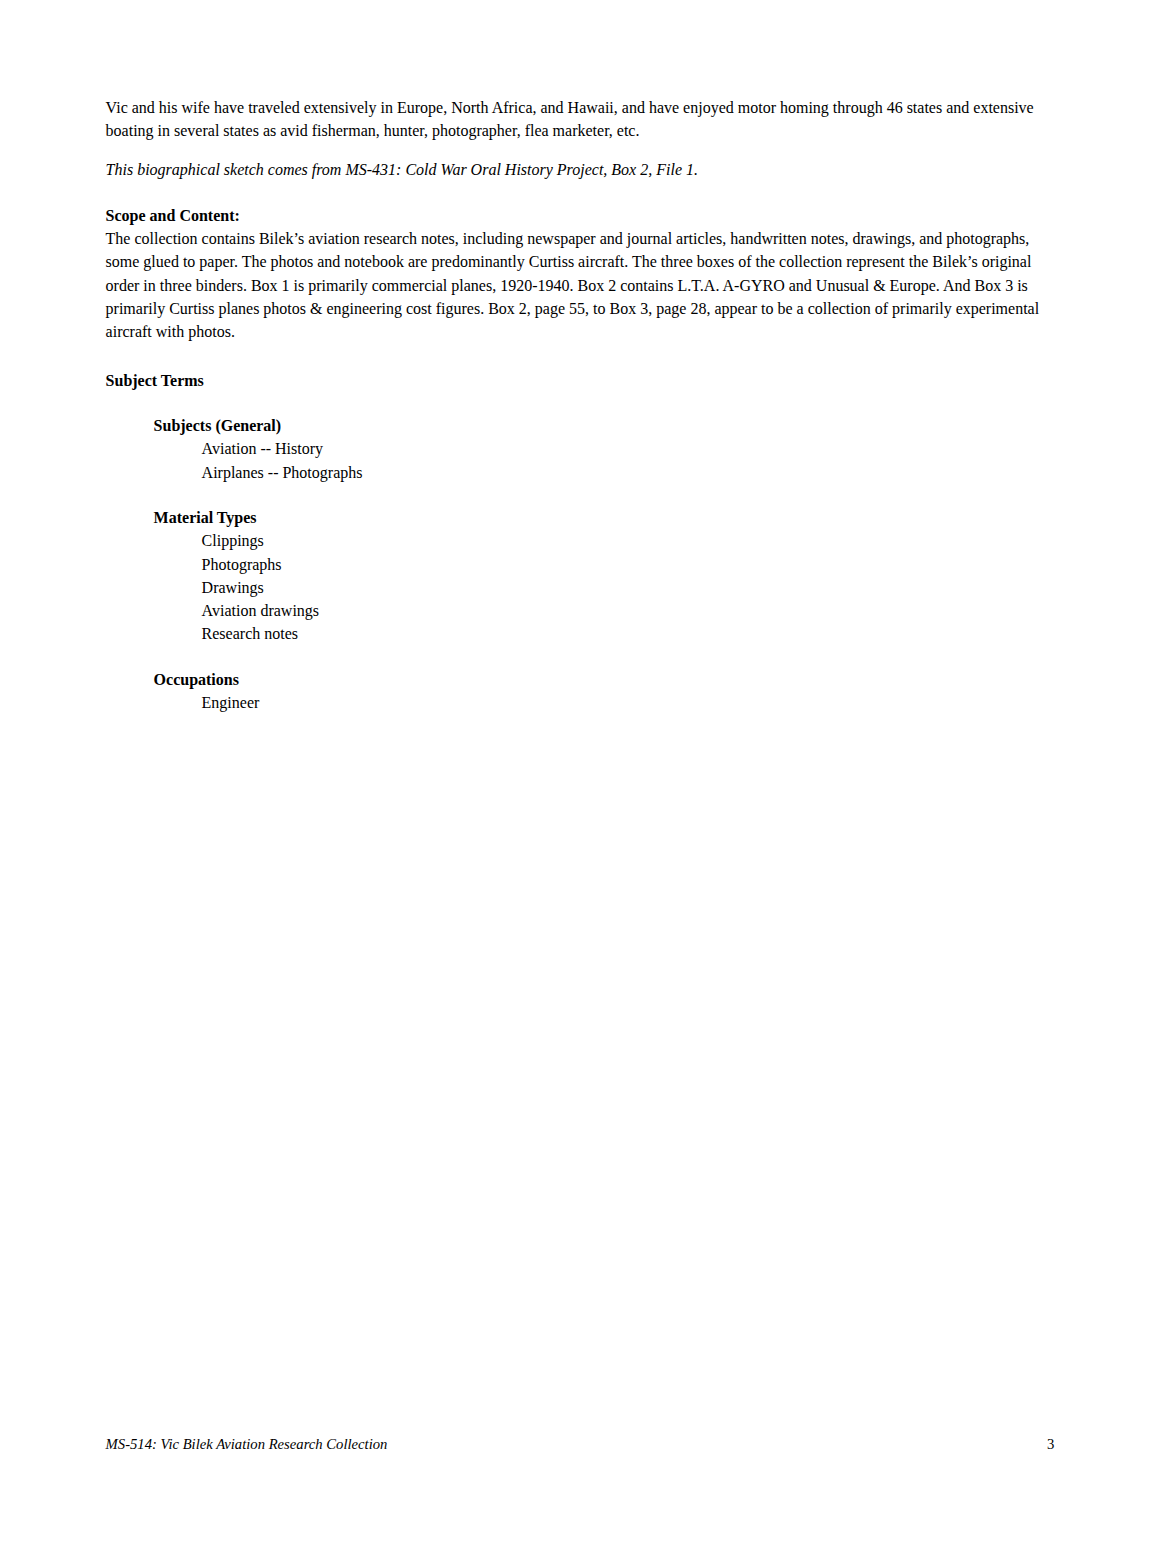Vic and his wife have traveled extensively in Europe, North Africa, and Hawaii, and have enjoyed motor homing through 46 states and extensive boating in several states as avid fisherman, hunter, photographer, flea marketer, etc.
This biographical sketch comes from MS-431: Cold War Oral History Project, Box 2, File 1.
Scope and Content:
The collection contains Bilek’s aviation research notes, including newspaper and journal articles, handwritten notes, drawings, and photographs, some glued to paper. The photos and notebook are predominantly Curtiss aircraft. The three boxes of the collection represent the Bilek’s original order in three binders. Box 1 is primarily commercial planes, 1920-1940. Box 2 contains L.T.A. A-GYRO and Unusual & Europe. And Box 3 is primarily Curtiss planes photos & engineering cost figures. Box 2, page 55, to Box 3, page 28, appear to be a collection of primarily experimental aircraft with photos.
Subject Terms
Subjects (General)
Aviation -- History
Airplanes -- Photographs
Material Types
Clippings
Photographs
Drawings
Aviation drawings
Research notes
Occupations
Engineer
MS-514: Vic Bilek Aviation Research Collection 3